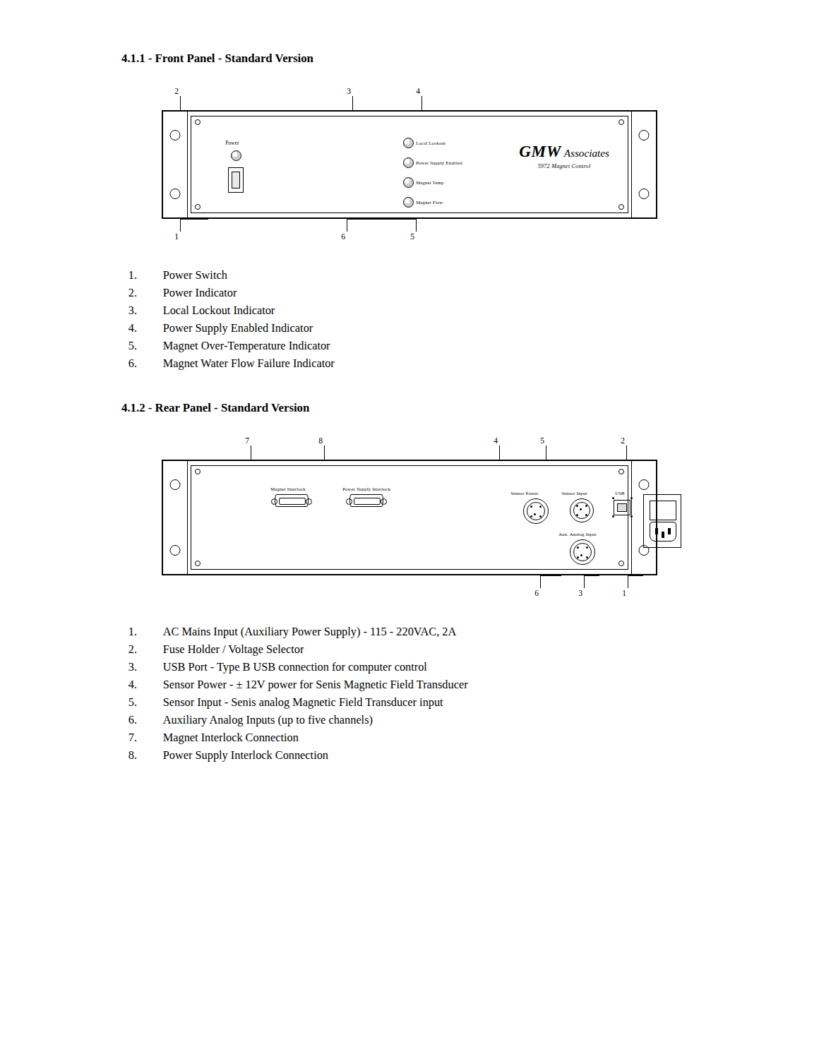4.1.1 - Front Panel - Standard Version
2 3 4
Power Local Lockout Power Supply Enabled Magnet Temp Magnet Flow
GMW Associates
5972 Magnet Control
1 6 5
Power Switch
Power Indicator
Local Lockout Indicator
Power Supply Enabled Indicator
Magnet Over-Temperature Indicator
Magnet Water Flow Failure Indicator
4.1.2 - Rear Panel - Standard Version
7 8 4 5 2
Magnet Interlock Power Supply Interlock Sensor Power Sensor Input USB Aux. Analog Input
6 3 1
AC Mains Input (Auxiliary Power Supply) - 115 - 220VAC, 2A
Fuse Holder / Voltage Selector
USB Port - Type B USB connection for computer control
Sensor Power - ± 12V power for Senis Magnetic Field Transducer
Sensor Input - Senis analog Magnetic Field Transducer input
Auxiliary Analog Inputs (up to five channels)
Magnet Interlock Connection
Power Supply Interlock Connection